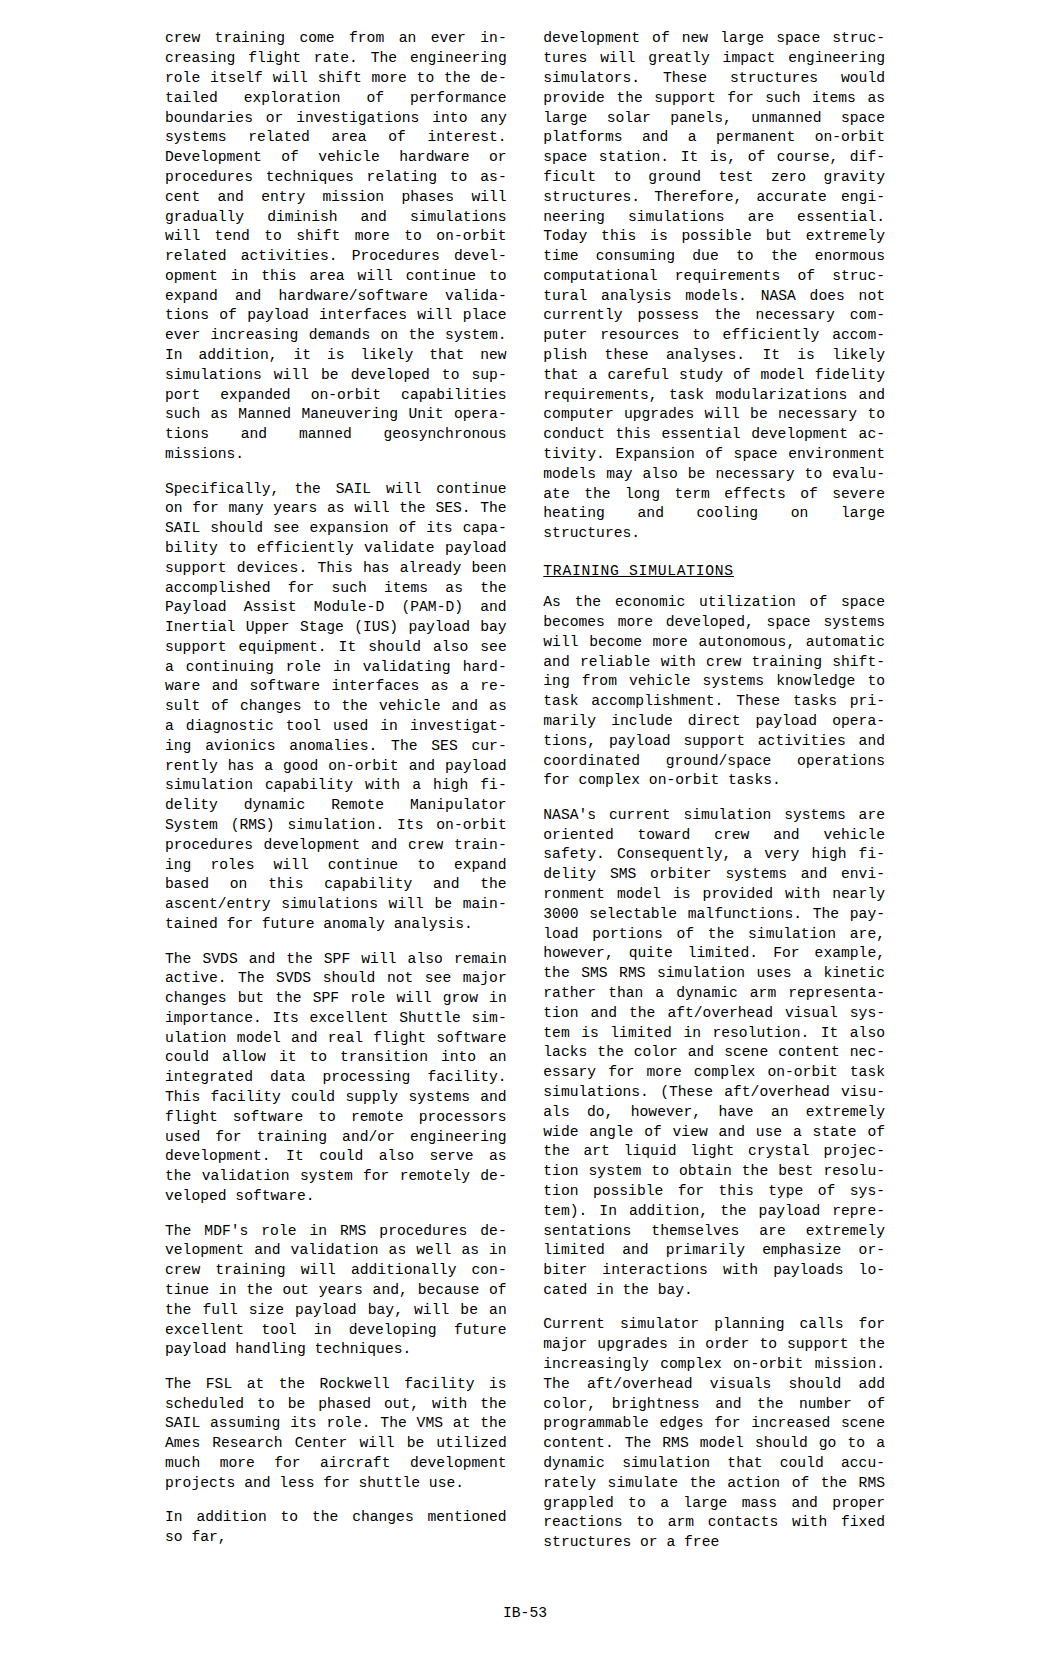crew training come from an ever increasing flight rate. The engineering role itself will shift more to the detailed exploration of performance boundaries or investigations into any systems related area of interest. Development of vehicle hardware or procedures techniques relating to ascent and entry mission phases will gradually diminish and simulations will tend to shift more to on-orbit related activities. Procedures development in this area will continue to expand and hardware/software validations of payload interfaces will place ever increasing demands on the system. In addition, it is likely that new simulations will be developed to support expanded on-orbit capabilities such as Manned Maneuvering Unit operations and manned geosynchronous missions.
Specifically, the SAIL will continue on for many years as will the SES. The SAIL should see expansion of its capability to efficiently validate payload support devices. This has already been accomplished for such items as the Payload Assist Module-D (PAM-D) and Inertial Upper Stage (IUS) payload bay support equipment. It should also see a continuing role in validating hardware and software interfaces as a result of changes to the vehicle and as a diagnostic tool used in investigating avionics anomalies. The SES currently has a good on-orbit and payload simulation capability with a high fidelity dynamic Remote Manipulator System (RMS) simulation. Its on-orbit procedures development and crew training roles will continue to expand based on this capability and the ascent/entry simulations will be maintained for future anomaly analysis.
The SVDS and the SPF will also remain active. The SVDS should not see major changes but the SPF role will grow in importance. Its excellent Shuttle simulation model and real flight software could allow it to transition into an integrated data processing facility. This facility could supply systems and flight software to remote processors used for training and/or engineering development. It could also serve as the validation system for remotely developed software.
The MDF's role in RMS procedures development and validation as well as in crew training will additionally continue in the out years and, because of the full size payload bay, will be an excellent tool in developing future payload handling techniques.
The FSL at the Rockwell facility is scheduled to be phased out, with the SAIL assuming its role. The VMS at the Ames Research Center will be utilized much more for aircraft development projects and less for shuttle use.
In addition to the changes mentioned so far,
development of new large space structures will greatly impact engineering simulators. These structures would provide the support for such items as large solar panels, unmanned space platforms and a permanent on-orbit space station. It is, of course, difficult to ground test zero gravity structures. Therefore, accurate engineering simulations are essential. Today this is possible but extremely time consuming due to the enormous computational requirements of structural analysis models. NASA does not currently possess the necessary computer resources to efficiently accomplish these analyses. It is likely that a careful study of model fidelity requirements, task modularizations and computer upgrades will be necessary to conduct this essential development activity. Expansion of space environment models may also be necessary to evaluate the long term effects of severe heating and cooling on large structures.
TRAINING SIMULATIONS
As the economic utilization of space becomes more developed, space systems will become more autonomous, automatic and reliable with crew training shifting from vehicle systems knowledge to task accomplishment. These tasks primarily include direct payload operations, payload support activities and coordinated ground/space operations for complex on-orbit tasks.
NASA's current simulation systems are oriented toward crew and vehicle safety. Consequently, a very high fidelity SMS orbiter systems and environment model is provided with nearly 3000 selectable malfunctions. The payload portions of the simulation are, however, quite limited. For example, the SMS RMS simulation uses a kinetic rather than a dynamic arm representation and the aft/overhead visual system is limited in resolution. It also lacks the color and scene content necessary for more complex on-orbit task simulations. (These aft/overhead visuals do, however, have an extremely wide angle of view and use a state of the art liquid light crystal projection system to obtain the best resolution possible for this type of system). In addition, the payload representations themselves are extremely limited and primarily emphasize orbiter interactions with payloads located in the bay.
Current simulator planning calls for major upgrades in order to support the increasingly complex on-orbit mission. The aft/overhead visuals should add color, brightness and the number of programmable edges for increased scene content. The RMS model should go to a dynamic simulation that could accurately simulate the action of the RMS grappled to a large mass and proper reactions to arm contacts with fixed structures or a free
IB-53